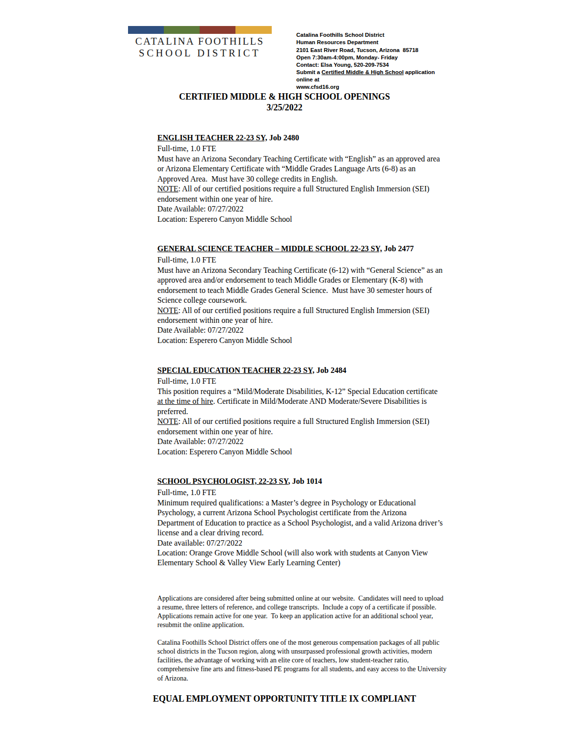CATALINA FOOTHILLS
SCHOOL DISTRICT
Catalina Foothills School District
Human Resources Department
2101 East River Road, Tucson, Arizona 85718
Open 7:30am-4:00pm, Monday- Friday
Contact: Elsa Young, 520-209-7534
Submit a Certified Middle & High School application online at
www.cfsd16.org
CERTIFIED MIDDLE & HIGH SCHOOL OPENINGS 3/25/2022
ENGLISH TEACHER 22-23 SY, Job 2480
Full-time, 1.0 FTE
Must have an Arizona Secondary Teaching Certificate with “English” as an approved area or Arizona Elementary Certificate with “Middle Grades Language Arts (6-8) as an Approved Area. Must have 30 college credits in English.
NOTE: All of our certified positions require a full Structured English Immersion (SEI) endorsement within one year of hire.
Date Available: 07/27/2022
Location: Esperero Canyon Middle School
GENERAL SCIENCE TEACHER – MIDDLE SCHOOL 22-23 SY, Job 2477
Full-time, 1.0 FTE
Must have an Arizona Secondary Teaching Certificate (6-12) with “General Science” as an approved area and/or endorsement to teach Middle Grades or Elementary (K-8) with endorsement to teach Middle Grades General Science. Must have 30 semester hours of Science college coursework.
NOTE: All of our certified positions require a full Structured English Immersion (SEI) endorsement within one year of hire.
Date Available: 07/27/2022
Location: Esperero Canyon Middle School
SPECIAL EDUCATION TEACHER 22-23 SY, Job 2484
Full-time, 1.0 FTE
This position requires a “Mild/Moderate Disabilities, K-12” Special Education certificate at the time of hire. Certificate in Mild/Moderate AND Moderate/Severe Disabilities is preferred.
NOTE: All of our certified positions require a full Structured English Immersion (SEI) endorsement within one year of hire.
Date Available: 07/27/2022
Location: Esperero Canyon Middle School
SCHOOL PSYCHOLOGIST, 22-23 SY, Job 1014
Full-time, 1.0 FTE
Minimum required qualifications: a Master’s degree in Psychology or Educational Psychology, a current Arizona School Psychologist certificate from the Arizona Department of Education to practice as a School Psychologist, and a valid Arizona driver’s license and a clear driving record.
Date available: 07/27/2022
Location: Orange Grove Middle School (will also work with students at Canyon View Elementary School & Valley View Early Learning Center)
Applications are considered after being submitted online at our website. Candidates will need to upload a resume, three letters of reference, and college transcripts. Include a copy of a certificate if possible. Applications remain active for one year. To keep an application active for an additional school year, resubmit the online application.
Catalina Foothills School District offers one of the most generous compensation packages of all public school districts in the Tucson region, along with unsurpassed professional growth activities, modern facilities, the advantage of working with an elite core of teachers, low student-teacher ratio, comprehensive fine arts and fitness-based PE programs for all students, and easy access to the University of Arizona.
EQUAL EMPLOYMENT OPPORTUNITY TITLE IX COMPLIANT